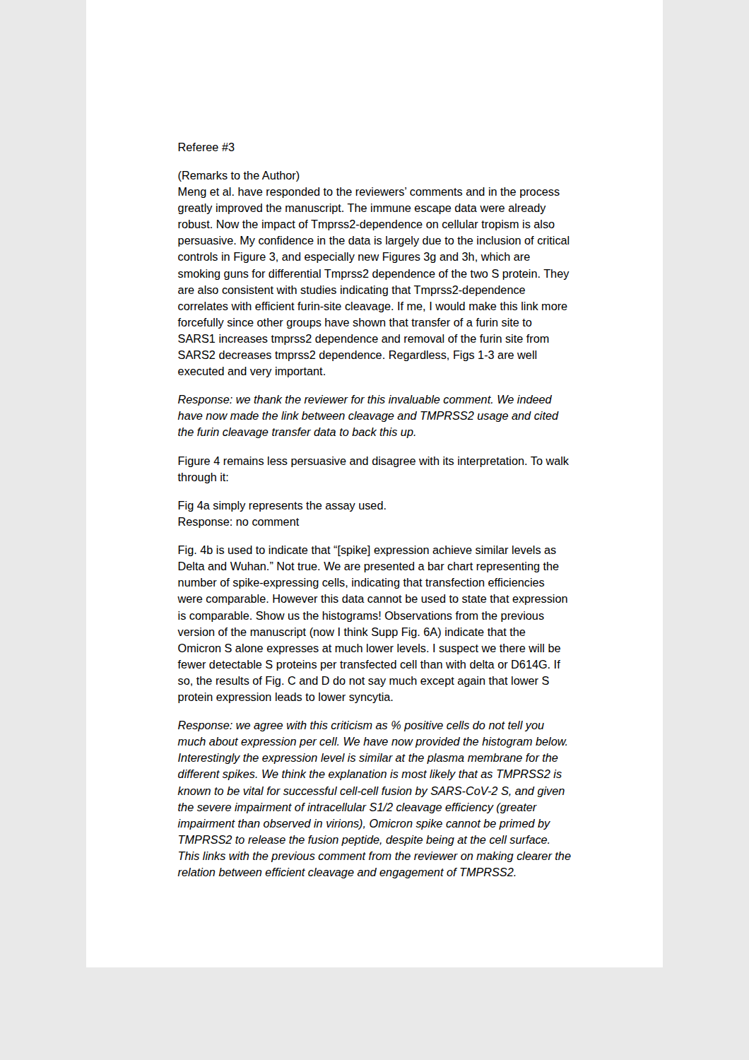Referee #3
(Remarks to the Author)
Meng et al. have responded to the reviewers’ comments and in the process greatly improved the manuscript. The immune escape data were already robust. Now the impact of Tmprss2-dependence on cellular tropism is also persuasive. My confidence in the data is largely due to the inclusion of critical controls in Figure 3, and especially new Figures 3g and 3h, which are smoking guns for differential Tmprss2 dependence of the two S protein. They are also consistent with studies indicating that Tmprss2-dependence correlates with efficient furin-site cleavage. If me, I would make this link more forcefully since other groups have shown that transfer of a furin site to SARS1 increases tmprss2 dependence and removal of the furin site from SARS2 decreases tmprss2 dependence. Regardless, Figs 1-3 are well executed and very important.
Response: we thank the reviewer for this invaluable comment. We indeed have now made the link between cleavage and TMPRSS2 usage and cited the furin cleavage transfer data to back this up.
Figure 4 remains less persuasive and disagree with its interpretation. To walk through it:
Fig 4a simply represents the assay used.
Response: no comment
Fig. 4b is used to indicate that “[spike] expression achieve similar levels as Delta and Wuhan.” Not true. We are presented a bar chart representing the number of spike-expressing cells, indicating that transfection efficiencies were comparable. However this data cannot be used to state that expression is comparable. Show us the histograms! Observations from the previous version of the manuscript (now I think Supp Fig. 6A) indicate that the Omicron S alone expresses at much lower levels. I suspect we there will be fewer detectable S proteins per transfected cell than with delta or D614G. If so, the results of Fig. C and D do not say much except again that lower S protein expression leads to lower syncytia.
Response: we agree with this criticism as % positive cells do not tell you much about expression per cell. We have now provided the histogram below. Interestingly the expression level is similar at the plasma membrane for the different spikes. We think the explanation is most likely that as TMPRSS2 is known to be vital for successful cell-cell fusion by SARS-CoV-2 S, and given the severe impairment of intracellular S1/2 cleavage efficiency (greater impairment than observed in virions), Omicron spike cannot be primed by TMPRSS2 to release the fusion peptide, despite being at the cell surface. This links with the previous comment from the reviewer on making clearer the relation between efficient cleavage and engagement of TMPRSS2.